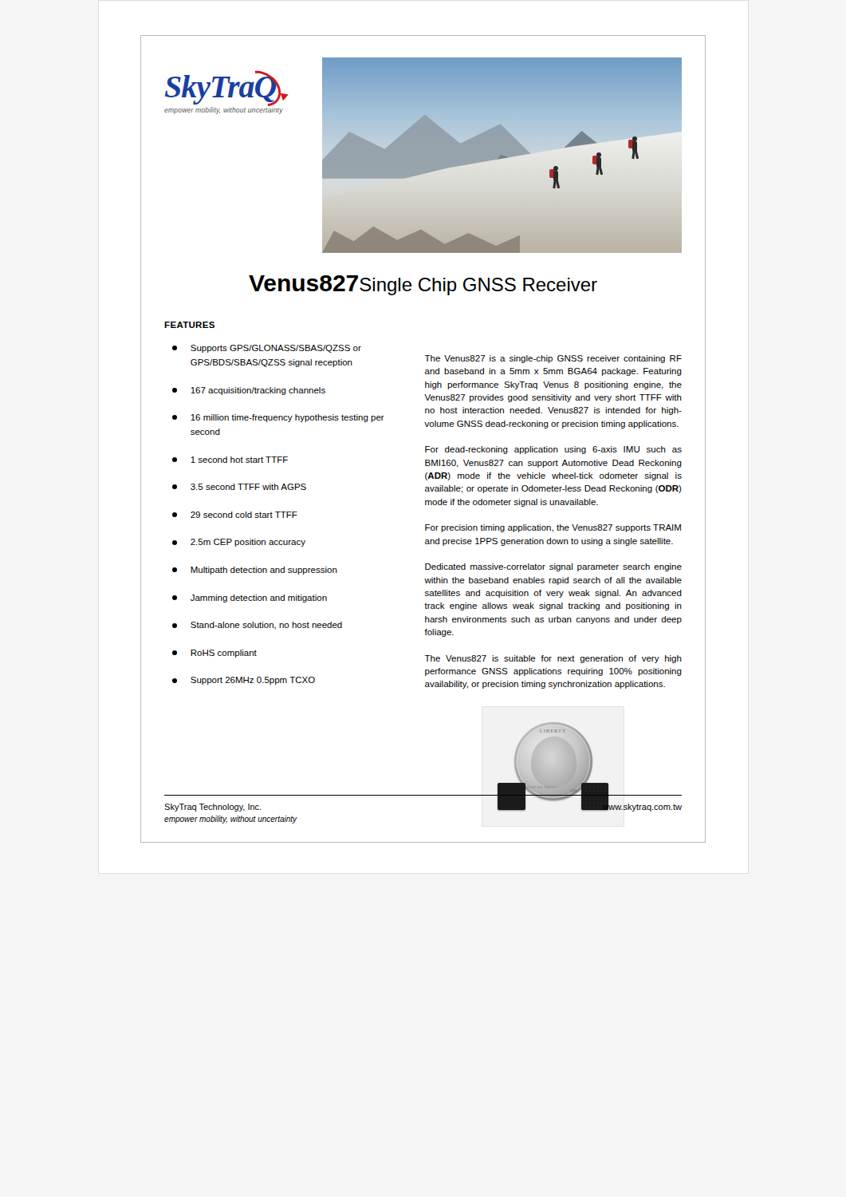SkyTra Q
empower mobility, without uncertainty
Venus827 Single Chip GNSS Receiver
FEATURES
Supports GPS/GLONASS/SBAS/QZSS or GPS/BDS/SBAS/QZSS signal reception
167 acquisition/tracking channels
16 million time-frequency hypothesis testing per second
1 second hot start TTFF
3.5 second TTFF with AGPS
29 second cold start TTFF
2.5m CEP position accuracy
Multipath detection and suppression
Jamming detection and mitigation
Stand-alone solution, no host needed
RoHS compliant
Support 26MHz 0.5ppm TCXO
The Venus827 is a single-chip GNSS receiver containing RF and baseband in a 5mm x 5mm BGA64 package. Featuring high performance SkyTraq Venus 8 positioning engine, the Venus827 provides good sensitivity and very short TTFF with no host interaction needed. Venus827 is intended for high-volume GNSS dead-reckoning or precision timing applications.
For dead-reckoning application using 6-axis IMU such as BMI160, Venus827 can support Automotive Dead Reckoning (ADR) mode if the vehicle wheel-tick odometer signal is available; or operate in Odometer-less Dead Reckoning (ODR) mode if the odometer signal is unavailable.
For precision timing application, the Venus827 supports TRAIM and precise 1PPS generation down to using a single satellite.
Dedicated massive-correlator signal parameter search engine within the baseband enables rapid search of all the available satellites and acquisition of very weak signal. An advanced track engine allows weak signal tracking and positioning in harsh environments such as urban canyons and under deep foliage.
The Venus827 is suitable for next generation of very high performance GNSS applications requiring 100% positioning availability, or precision timing synchronization applications.
LIBERTY
IN GOD WE TRUST
2007
SkyTraq Technology, Inc.
empower mobility, without uncertainty
www.skytraq.com.tw